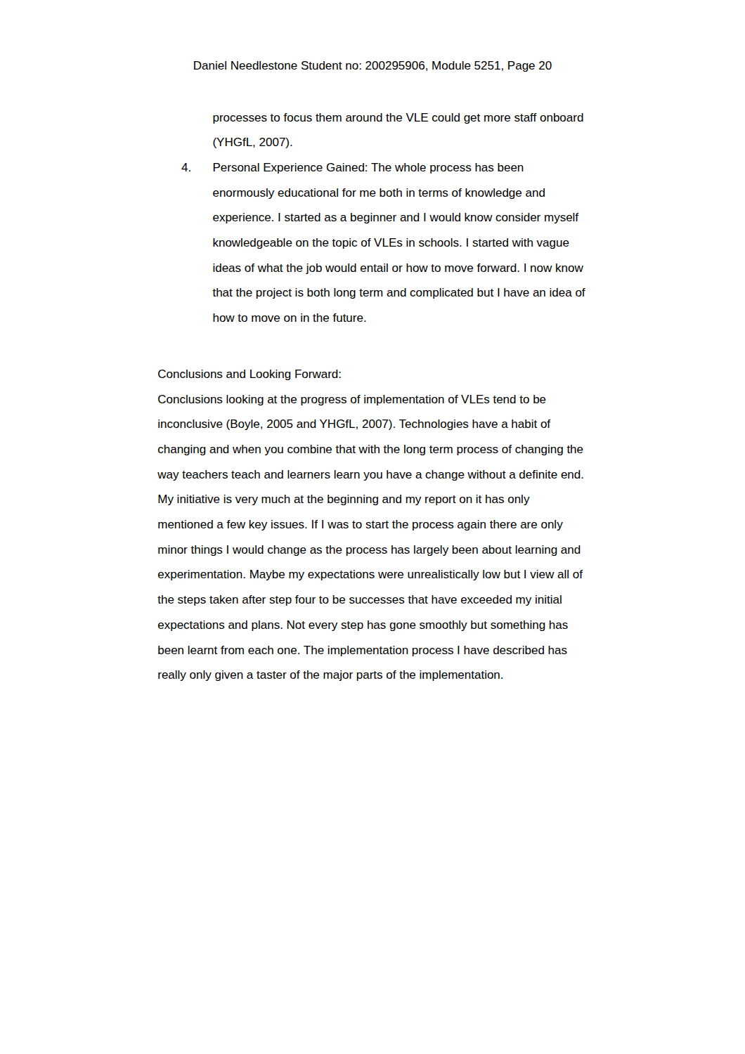Daniel Needlestone Student no: 200295906, Module 5251, Page 20
processes to focus them around the VLE could get more staff onboard (YHGfL, 2007).
Personal Experience Gained: The whole process has been enormously educational for me both in terms of knowledge and experience. I started as a beginner and I would know consider myself knowledgeable on the topic of VLEs in schools. I started with vague ideas of what the job would entail or how to move forward. I now know that the project is both long term and complicated but I have an idea of how to move on in the future.
Conclusions and Looking Forward:
Conclusions looking at the progress of implementation of VLEs tend to be inconclusive (Boyle, 2005 and YHGfL, 2007). Technologies have a habit of changing and when you combine that with the long term process of changing the way teachers teach and learners learn you have a change without a definite end. My initiative is very much at the beginning and my report on it has only mentioned a few key issues. If I was to start the process again there are only minor things I would change as the process has largely been about learning and experimentation. Maybe my expectations were unrealistically low but I view all of the steps taken after step four to be successes that have exceeded my initial expectations and plans. Not every step has gone smoothly but something has been learnt from each one. The implementation process I have described has really only given a taster of the major parts of the implementation.